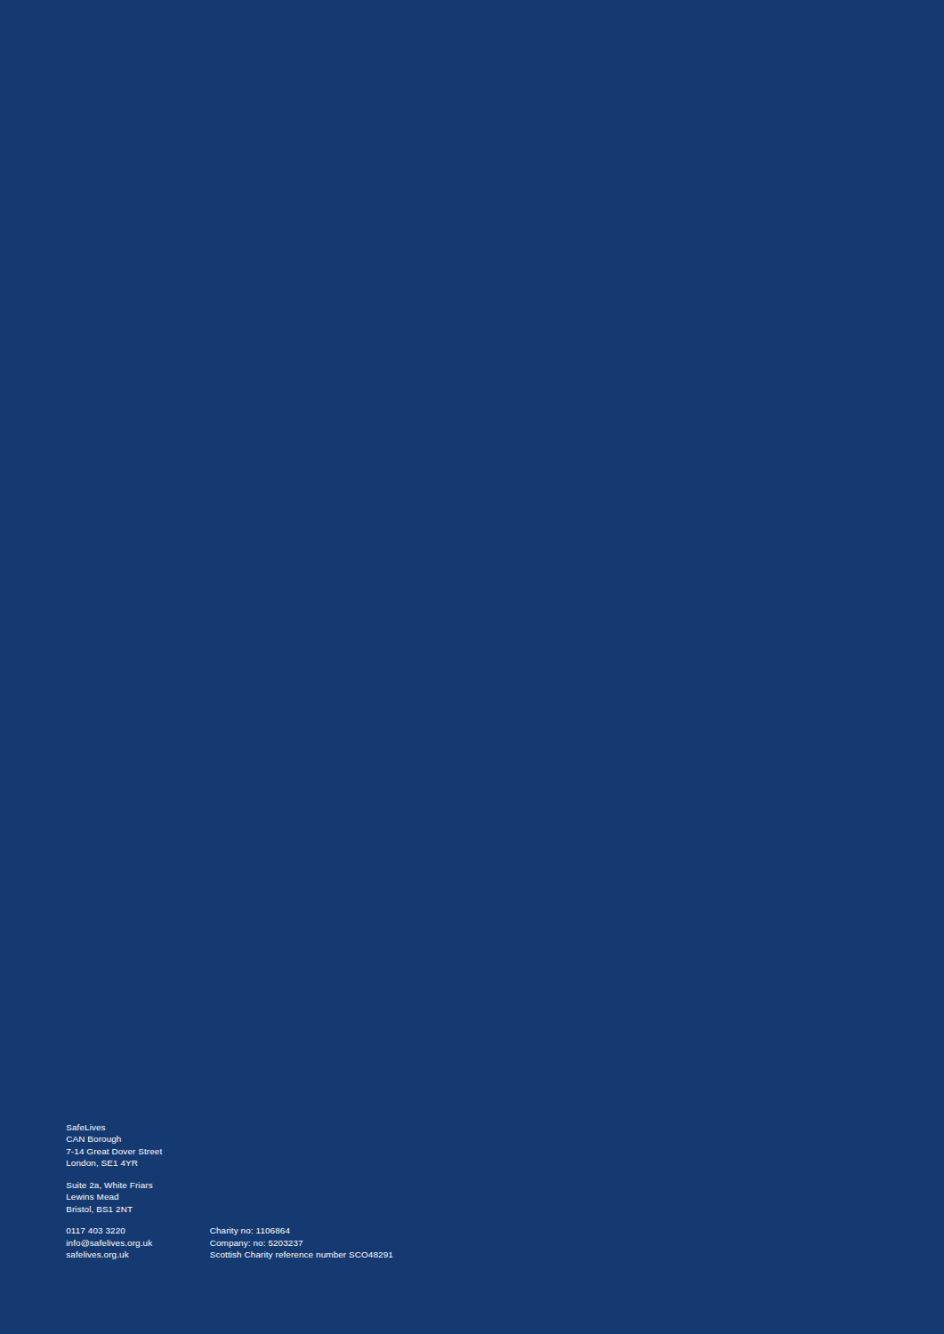SafeLives
CAN Borough
7-14 Great Dover Street
London, SE1 4YR
Suite 2a, White Friars
Lewins Mead
Bristol, BS1 2NT
0117 403 3220
info@safelives.org.uk
safelives.org.uk
Charity no: 1106864
Company: no: 5203237
Scottish Charity reference number SCO48291